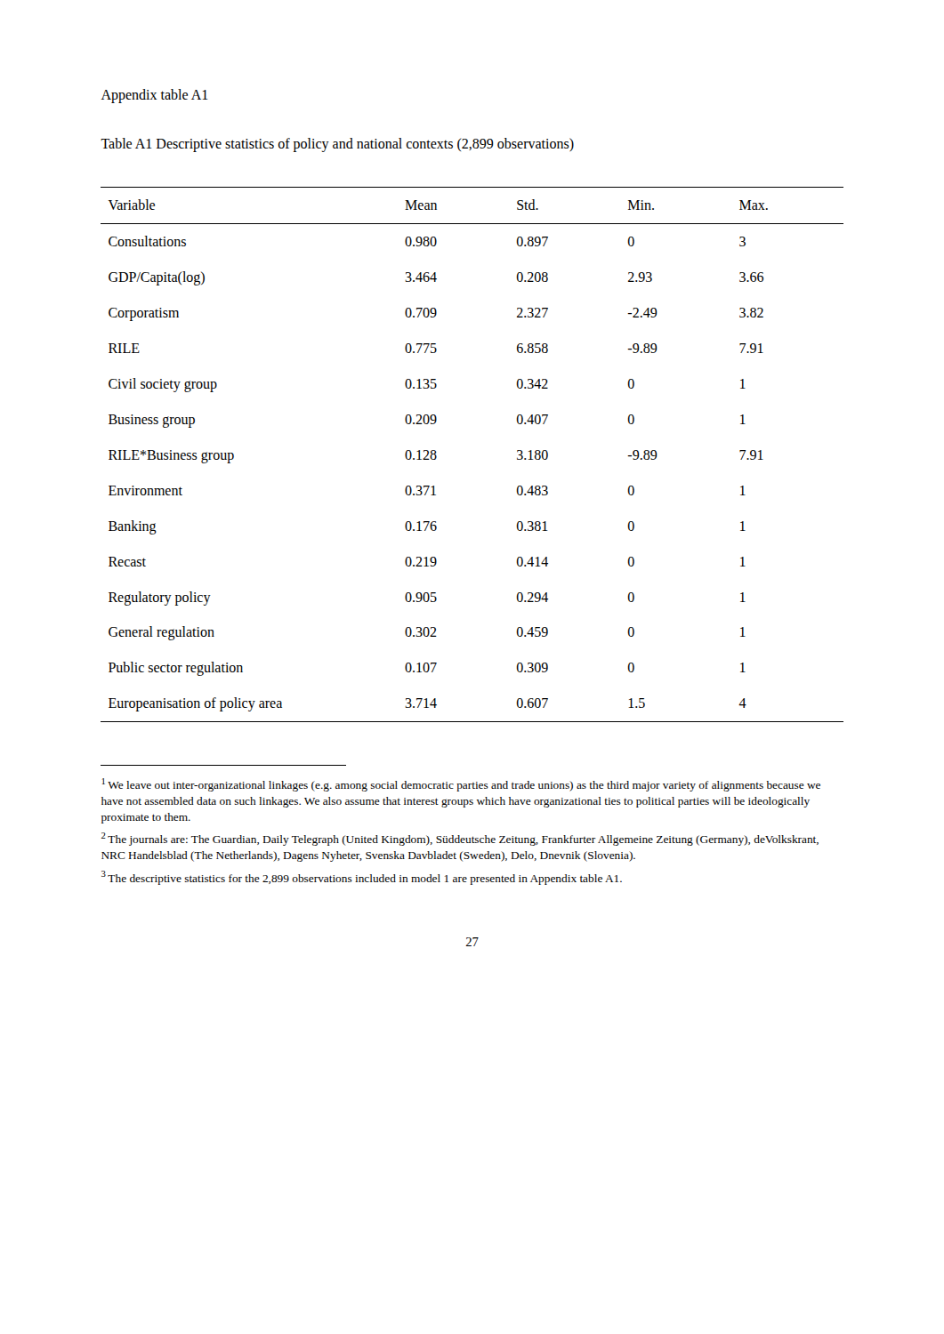Appendix table A1
Table A1 Descriptive statistics of policy and national contexts (2,899 observations)
| Variable | Mean | Std. | Min. | Max. |
| --- | --- | --- | --- | --- |
| Consultations | 0.980 | 0.897 | 0 | 3 |
| GDP/Capita(log) | 3.464 | 0.208 | 2.93 | 3.66 |
| Corporatism | 0.709 | 2.327 | -2.49 | 3.82 |
| RILE | 0.775 | 6.858 | -9.89 | 7.91 |
| Civil society group | 0.135 | 0.342 | 0 | 1 |
| Business group | 0.209 | 0.407 | 0 | 1 |
| RILE*Business group | 0.128 | 3.180 | -9.89 | 7.91 |
| Environment | 0.371 | 0.483 | 0 | 1 |
| Banking | 0.176 | 0.381 | 0 | 1 |
| Recast | 0.219 | 0.414 | 0 | 1 |
| Regulatory policy | 0.905 | 0.294 | 0 | 1 |
| General regulation | 0.302 | 0.459 | 0 | 1 |
| Public sector regulation | 0.107 | 0.309 | 0 | 1 |
| Europeanisation of policy area | 3.714 | 0.607 | 1.5 | 4 |
1We leave out inter-organizational linkages (e.g. among social democratic parties and trade unions) as the third major variety of alignments because we have not assembled data on such linkages. We also assume that interest groups which have organizational ties to political parties will be ideologically proximate to them.
2The journals are: The Guardian, Daily Telegraph (United Kingdom), Süddeutsche Zeitung, Frankfurter Allgemeine Zeitung (Germany), deVolkskrant, NRC Handelsblad (The Netherlands), Dagens Nyheter, Svenska Davbladet (Sweden), Delo, Dnevnik (Slovenia).
3The descriptive statistics for the 2,899 observations included in model 1 are presented in Appendix table A1.
27